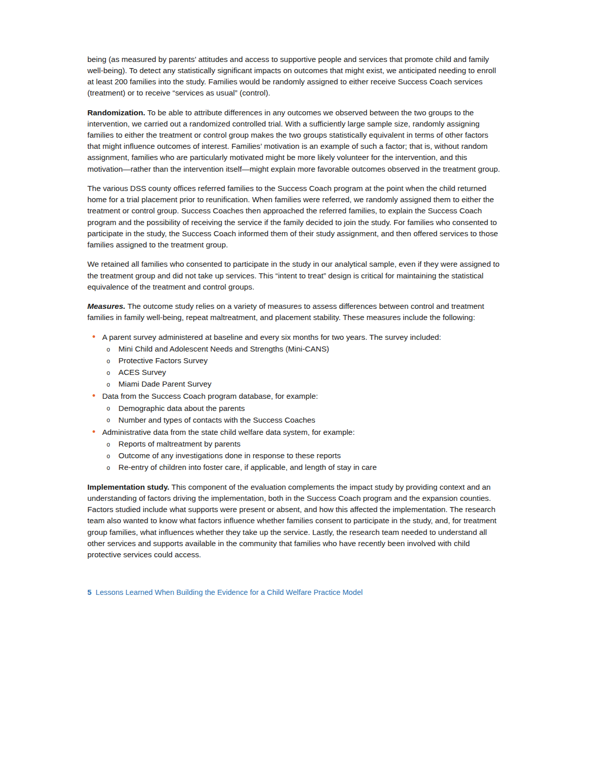being (as measured by parents’ attitudes and access to supportive people and services that promote child and family well-being). To detect any statistically significant impacts on outcomes that might exist, we anticipated needing to enroll at least 200 families into the study. Families would be randomly assigned to either receive Success Coach services (treatment) or to receive “services as usual” (control).
Randomization. To be able to attribute differences in any outcomes we observed between the two groups to the intervention, we carried out a randomized controlled trial. With a sufficiently large sample size, randomly assigning families to either the treatment or control group makes the two groups statistically equivalent in terms of other factors that might influence outcomes of interest. Families’ motivation is an example of such a factor; that is, without random assignment, families who are particularly motivated might be more likely volunteer for the intervention, and this motivation—rather than the intervention itself—might explain more favorable outcomes observed in the treatment group.
The various DSS county offices referred families to the Success Coach program at the point when the child returned home for a trial placement prior to reunification. When families were referred, we randomly assigned them to either the treatment or control group. Success Coaches then approached the referred families, to explain the Success Coach program and the possibility of receiving the service if the family decided to join the study. For families who consented to participate in the study, the Success Coach informed them of their study assignment, and then offered services to those families assigned to the treatment group.
We retained all families who consented to participate in the study in our analytical sample, even if they were assigned to the treatment group and did not take up services. This “intent to treat” design is critical for maintaining the statistical equivalence of the treatment and control groups.
Measures. The outcome study relies on a variety of measures to assess differences between control and treatment families in family well-being, repeat maltreatment, and placement stability. These measures include the following:
A parent survey administered at baseline and every six months for two years. The survey included:
Mini Child and Adolescent Needs and Strengths (Mini-CANS)
Protective Factors Survey
ACES Survey
Miami Dade Parent Survey
Data from the Success Coach program database, for example:
Demographic data about the parents
Number and types of contacts with the Success Coaches
Administrative data from the state child welfare data system, for example:
Reports of maltreatment by parents
Outcome of any investigations done in response to these reports
Re-entry of children into foster care, if applicable, and length of stay in care
Implementation study. This component of the evaluation complements the impact study by providing context and an understanding of factors driving the implementation, both in the Success Coach program and the expansion counties. Factors studied include what supports were present or absent, and how this affected the implementation. The research team also wanted to know what factors influence whether families consent to participate in the study, and, for treatment group families, what influences whether they take up the service. Lastly, the research team needed to understand all other services and supports available in the community that families who have recently been involved with child protective services could access.
5 Lessons Learned When Building the Evidence for a Child Welfare Practice Model